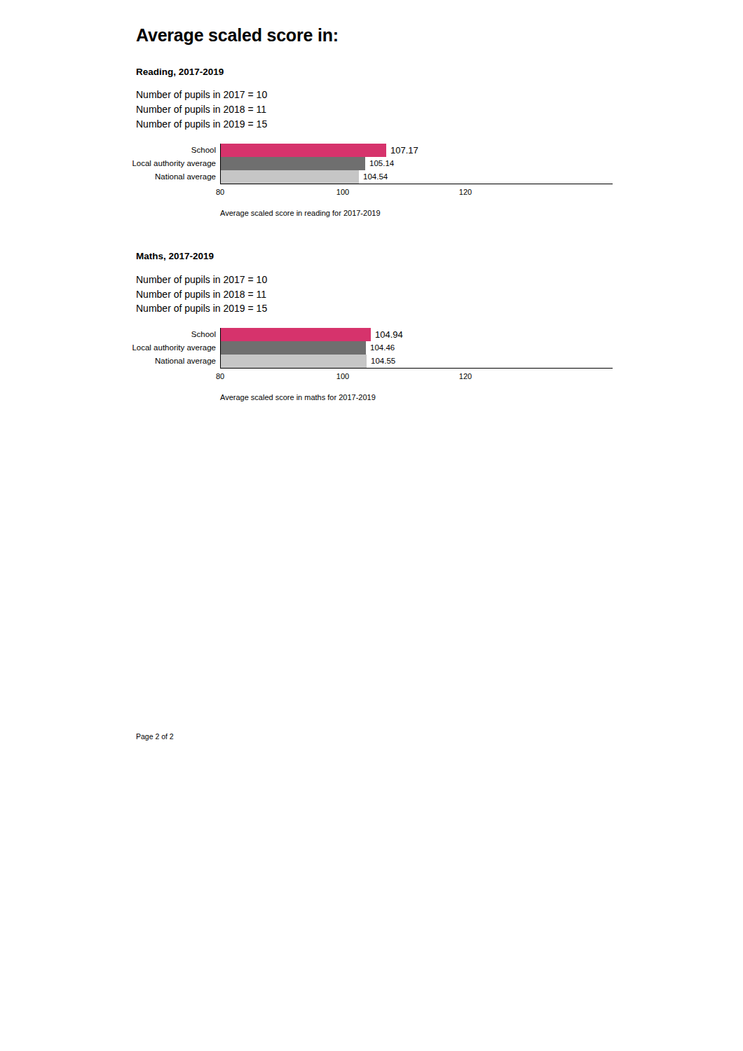Average scaled score in:
Reading, 2017-2019
Number of pupils in 2017 = 10
Number of pupils in 2018 = 11
Number of pupils in 2019 = 15
School 107.17
Local authority average 105.14
National average 104.54
80 100 120
Average scaled score in reading for 2017-2019
Maths, 2017-2019
Number of pupils in 2017 = 10
Number of pupils in 2018 = 11
Number of pupils in 2019 = 15
School 104.94
Local authority average 104.46
National average 104.55
80 100 120
Average scaled score in maths for 2017-2019
Page 2 of 2